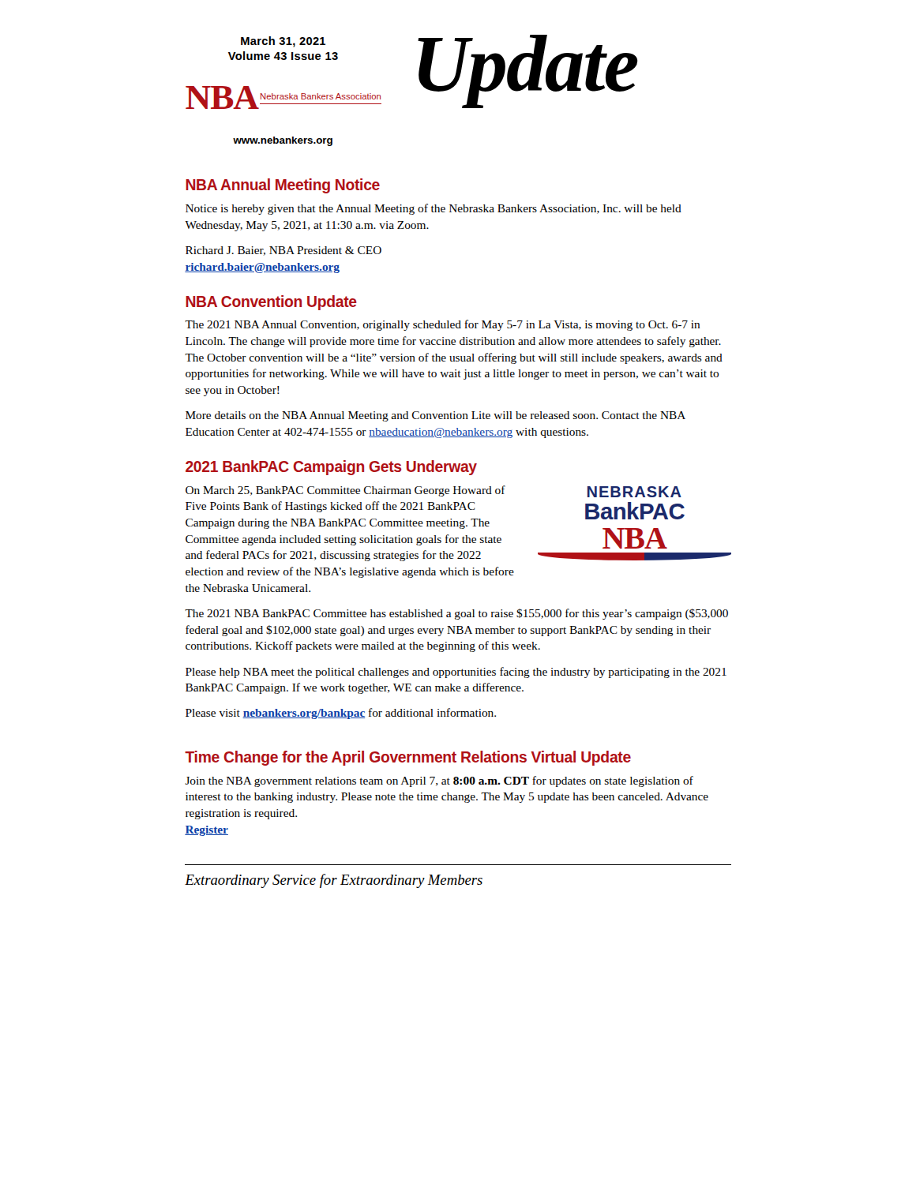March 31, 2021
Volume 43 Issue 13
NBA Nebraska Bankers Association
www.nebankers.org
Update
NBA Annual Meeting Notice
Notice is hereby given that the Annual Meeting of the Nebraska Bankers Association, Inc. will be held Wednesday, May 5, 2021, at 11:30 a.m. via Zoom.
Richard J. Baier, NBA President & CEO
richard.baier@nebankers.org
NBA Convention Update
The 2021 NBA Annual Convention, originally scheduled for May 5-7 in La Vista, is moving to Oct. 6-7 in Lincoln. The change will provide more time for vaccine distribution and allow more attendees to safely gather. The October convention will be a “lite” version of the usual offering but will still include speakers, awards and opportunities for networking. While we will have to wait just a little longer to meet in person, we can’t wait to see you in October!
More details on the NBA Annual Meeting and Convention Lite will be released soon. Contact the NBA Education Center at 402-474-1555 or nbaeducation@nebankers.org with questions.
2021 BankPAC Campaign Gets Underway
NEBRASKA
BankPAC
NBA
On March 25, BankPAC Committee Chairman George Howard of Five Points Bank of Hastings kicked off the 2021 BankPAC Campaign during the NBA BankPAC Committee meeting. The Committee agenda included setting solicitation goals for the state and federal PACs for 2021, discussing strategies for the 2022 election and review of the NBA’s legislative agenda which is before the Nebraska Unicameral.
The 2021 NBA BankPAC Committee has established a goal to raise $155,000 for this year’s campaign ($53,000 federal goal and $102,000 state goal) and urges every NBA member to support BankPAC by sending in their contributions. Kickoff packets were mailed at the beginning of this week.
Please help NBA meet the political challenges and opportunities facing the industry by participating in the 2021 BankPAC Campaign. If we work together, WE can make a difference.
Please visit nebankers.org/bankpac for additional information.
Time Change for the April Government Relations Virtual Update
Join the NBA government relations team on April 7, at 8:00 a.m. CDT for updates on state legislation of interest to the banking industry. Please note the time change. The May 5 update has been canceled. Advance registration is required.
Register
Extraordinary Service for Extraordinary Members